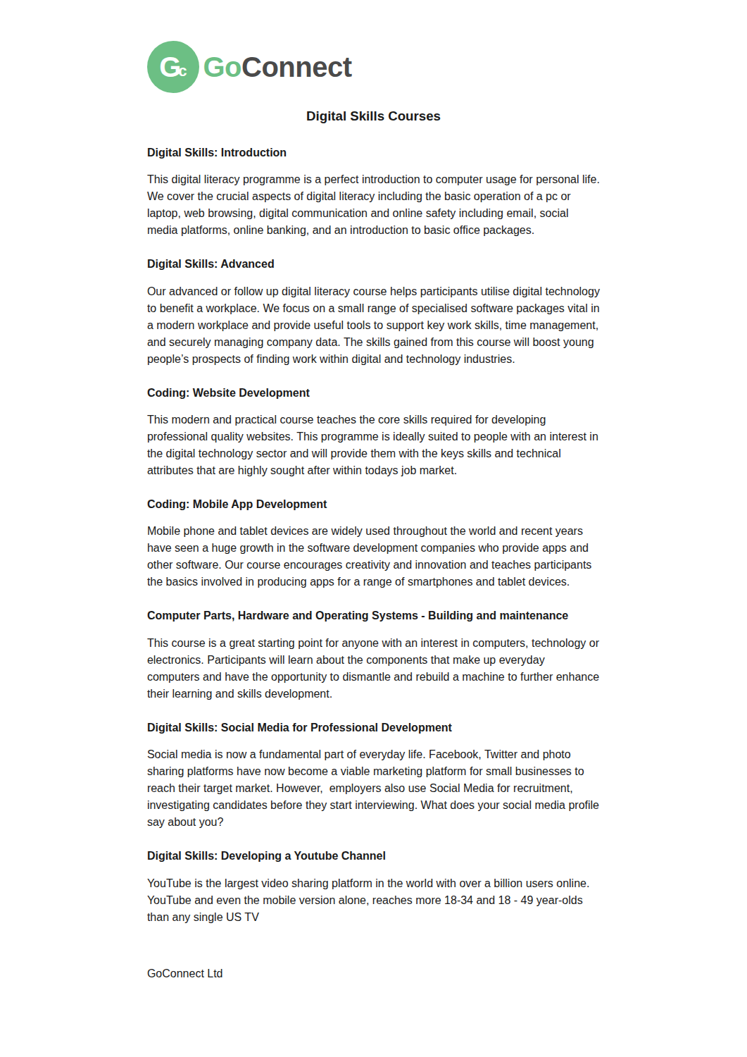Gc
Go Connect
Digital Skills Courses
Digital Skills: Introduction
This digital literacy programme is a perfect introduction to computer usage for personal life. We cover the crucial aspects of digital literacy including the basic operation of a pc or laptop, web browsing, digital communication and online safety including email, social media platforms, online banking, and an introduction to basic office packages.
Digital Skills: Advanced
Our advanced or follow up digital literacy course helps participants utilise digital technology to benefit a workplace. We focus on a small range of specialised software packages vital in a modern workplace and provide useful tools to support key work skills, time management, and securely managing company data. The skills gained from this course will boost young people’s prospects of finding work within digital and technology industries.
Coding: Website Development
This modern and practical course teaches the core skills required for developing professional quality websites. This programme is ideally suited to people with an interest in the digital technology sector and will provide them with the keys skills and technical attributes that are highly sought after within todays job market.
Coding: Mobile App Development
Mobile phone and tablet devices are widely used throughout the world and recent years have seen a huge growth in the software development companies who provide apps and other software. Our course encourages creativity and innovation and teaches participants the basics involved in producing apps for a range of smartphones and tablet devices.
Computer Parts, Hardware and Operating Systems - Building and maintenance
This course is a great starting point for anyone with an interest in computers, technology or electronics. Participants will learn about the components that make up everyday computers and have the opportunity to dismantle and rebuild a machine to further enhance their learning and skills development.
Digital Skills: Social Media for Professional Development
Social media is now a fundamental part of everyday life. Facebook, Twitter and photo sharing platforms have now become a viable marketing platform for small businesses to reach their target market. However, employers also use Social Media for recruitment, investigating candidates before they start interviewing. What does your social media profile say about you?
Digital Skills: Developing a Youtube Channel
YouTube is the largest video sharing platform in the world with over a billion users online. YouTube and even the mobile version alone, reaches more 18-34 and 18 - 49 year-olds than any single US TV
GoConnect Ltd